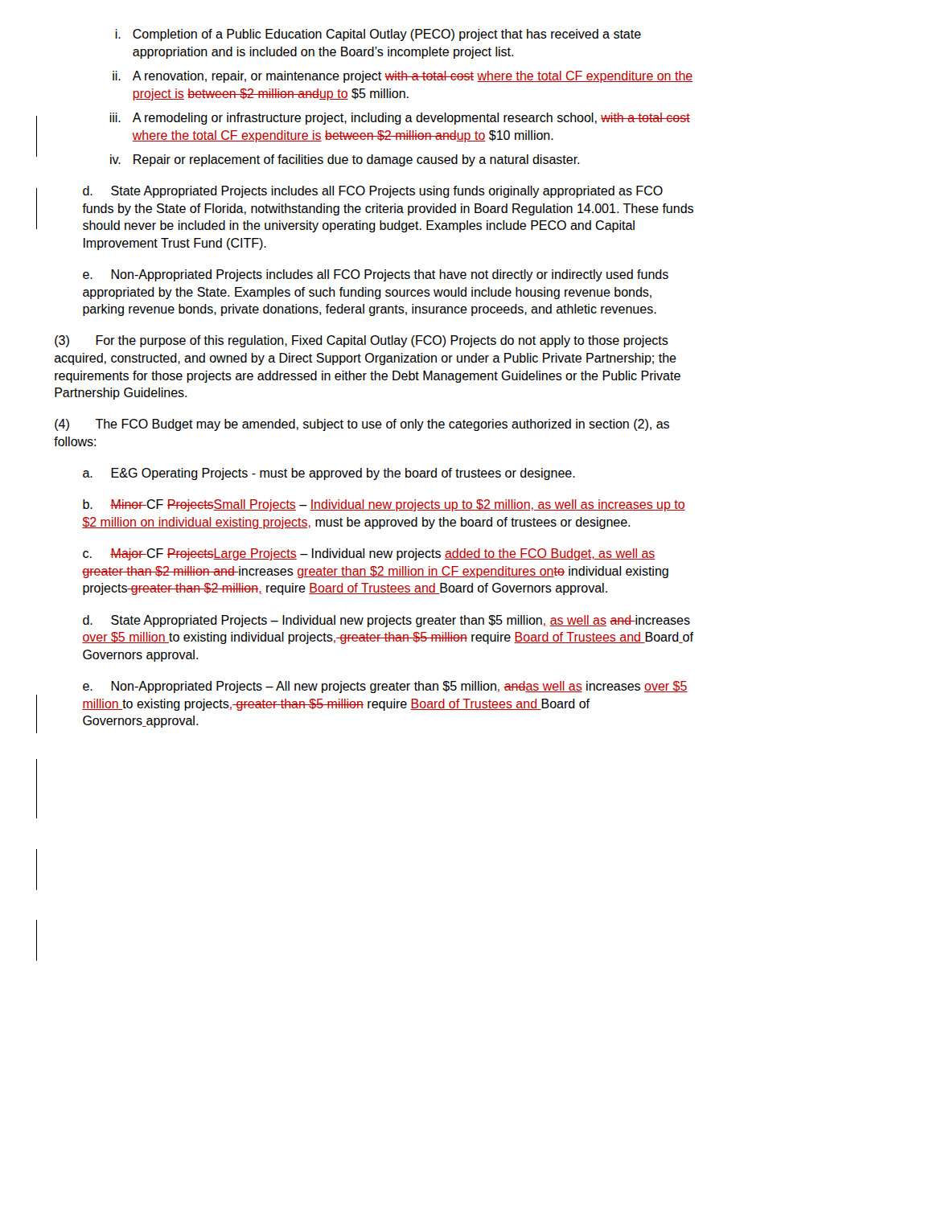Completion of a Public Education Capital Outlay (PECO) project that has received a state appropriation and is included on the Board’s incomplete project list.
A renovation, repair, or maintenance project with a total cost where the total CF expenditure on the project is between $2 million andup to $5 million.
A remodeling or infrastructure project, including a developmental research school, with a total cost where the total CF expenditure is between $2 million andup to $10 million.
Repair or replacement of facilities due to damage caused by a natural disaster.
d. State Appropriated Projects includes all FCO Projects using funds originally appropriated as FCO funds by the State of Florida, notwithstanding the criteria provided in Board Regulation 14.001. These funds should never be included in the university operating budget. Examples include PECO and Capital Improvement Trust Fund (CITF).
e. Non-Appropriated Projects includes all FCO Projects that have not directly or indirectly used funds appropriated by the State. Examples of such funding sources would include housing revenue bonds, parking revenue bonds, private donations, federal grants, insurance proceeds, and athletic revenues.
(3) For the purpose of this regulation, Fixed Capital Outlay (FCO) Projects do not apply to those projects acquired, constructed, and owned by a Direct Support Organization or under a Public Private Partnership; the requirements for those projects are addressed in either the Debt Management Guidelines or the Public Private Partnership Guidelines.
(4) The FCO Budget may be amended, subject to use of only the categories authorized in section (2), as follows:
a. E&G Operating Projects - must be approved by the board of trustees or designee.
b. Minor CF ProjectsSmall Projects – Individual new projects up to $2 million, as well as increases up to $2 million on individual existing projects, must be approved by the board of trustees or designee.
c. Major CF ProjectsLarge Projects – Individual new projects added to the FCO Budget, as well as greater than $2 million and increases greater than $2 million in CF expenditures onto individual existing projects greater than $2 million, require Board of Trustees and Board of Governors approval.
d. State Appropriated Projects – Individual new projects greater than $5 million, as well as and increases over $5 million to existing individual projects, greater than $5 million require Board of Trustees and Board of Governors approval.
e. Non-Appropriated Projects – All new projects greater than $5 million, andas well as increases over $5 million to existing projects, greater than $5 million require Board of Trustees and Board of Governors approval.